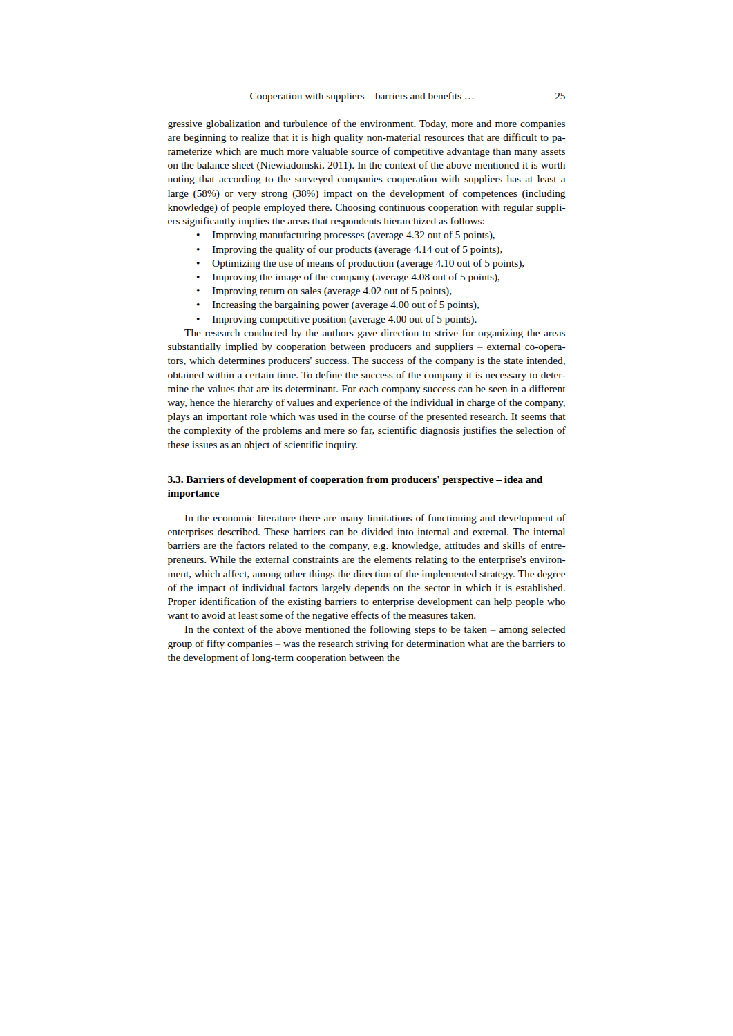Cooperation with suppliers – barriers and benefits …
25
gressive globalization and turbulence of the environment. Today, more and more companies are beginning to realize that it is high quality non-material resources that are difficult to parameterize which are much more valuable source of competitive advantage than many assets on the balance sheet (Niewiadomski, 2011). In the context of the above mentioned it is worth noting that according to the surveyed companies cooperation with suppliers has at least a large (58%) or very strong (38%) impact on the development of competences (including knowledge) of people employed there. Choosing continuous cooperation with regular suppliers significantly implies the areas that respondents hierarchized as follows:
Improving manufacturing processes (average 4.32 out of 5 points),
Improving the quality of our products (average 4.14 out of 5 points),
Optimizing the use of means of production (average 4.10 out of 5 points),
Improving the image of the company (average 4.08 out of 5 points),
Improving return on sales (average 4.02 out of 5 points),
Increasing the bargaining power (average 4.00 out of 5 points),
Improving competitive position (average 4.00 out of 5 points).
The research conducted by the authors gave direction to strive for organizing the areas substantially implied by cooperation between producers and suppliers – external co-operators, which determines producers' success. The success of the company is the state intended, obtained within a certain time. To define the success of the company it is necessary to determine the values that are its determinant. For each company success can be seen in a different way, hence the hierarchy of values and experience of the individual in charge of the company, plays an important role which was used in the course of the presented research. It seems that the complexity of the problems and mere so far, scientific diagnosis justifies the selection of these issues as an object of scientific inquiry.
3.3. Barriers of development of cooperation from producers' perspective – idea and importance
In the economic literature there are many limitations of functioning and development of enterprises described. These barriers can be divided into internal and external. The internal barriers are the factors related to the company, e.g. knowledge, attitudes and skills of entrepreneurs. While the external constraints are the elements relating to the enterprise's environment, which affect, among other things the direction of the implemented strategy. The degree of the impact of individual factors largely depends on the sector in which it is established. Proper identification of the existing barriers to enterprise development can help people who want to avoid at least some of the negative effects of the measures taken.
In the context of the above mentioned the following steps to be taken – among selected group of fifty companies – was the research striving for determination what are the barriers to the development of long-term cooperation between the